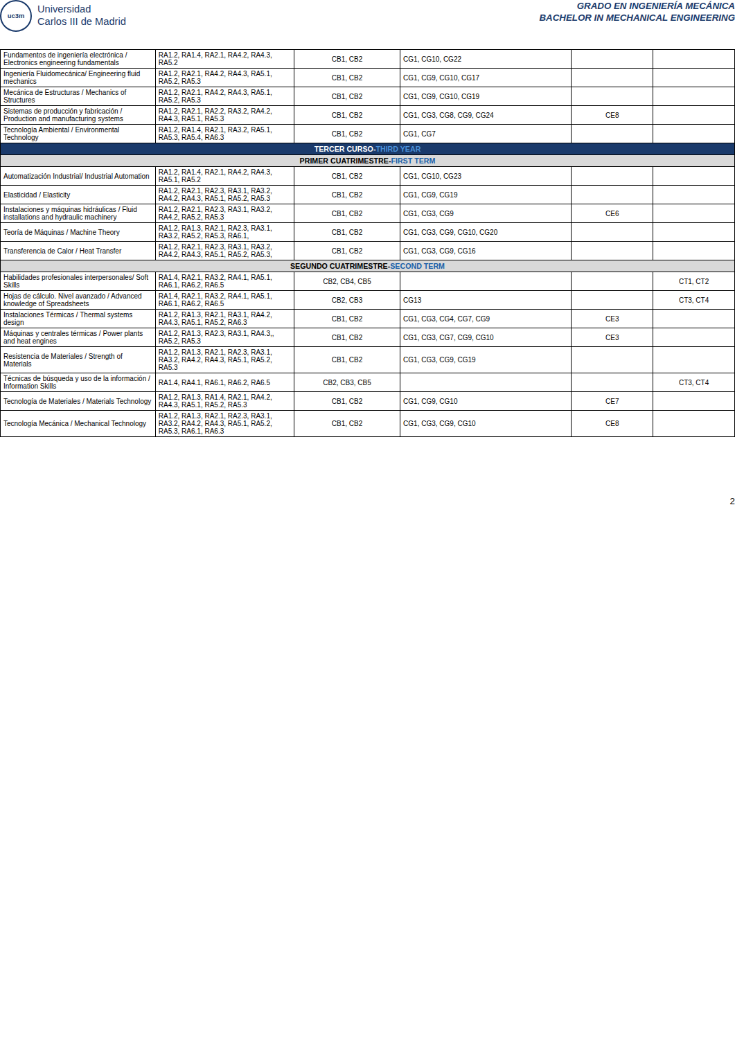uc3m
Universidad
Carlos III de Madrid
GRADO EN INGENIERÍA MECÁNICA
BACHELOR IN MECHANICAL ENGINEERING
| Fundamentos de ingeniería electrónica / Electronics engineering fundamentals | RA1.2, RA1.4, RA2.1, RA4.2, RA4.3, RA5.2 | CB1, CB2 | CG1, CG10, CG22 | | |
| Ingeniería Fluidomecánica/ Engineering fluid mechanics | RA1.2, RA2.1, RA4.2, RA4.3, RA5.1, RA5.2, RA5.3 | CB1, CB2 | CG1, CG9, CG10, CG17 | | |
| Mecánica de Estructuras / Mechanics of Structures | RA1.2, RA2.1, RA4.2, RA4.3, RA5.1, RA5.2, RA5.3 | CB1, CB2 | CG1, CG9, CG10, CG19 | | |
| Sistemas de producción y fabricación / Production and manufacturing systems | RA1.2, RA2.1, RA2.2, RA3.2, RA4.2, RA4.3, RA5.1, RA5.3 | CB1, CB2 | CG1, CG3, CG8, CG9, CG24 | CE8 | |
| Tecnología Ambiental / Environmental Technology | RA1.2, RA1.4, RA2.1, RA3.2, RA5.1, RA5.3, RA5.4, RA6.3 | CB1, CB2 | CG1, CG7 | | |
| TERCER CURSO- THIRD YEAR |
| PRIMER CUATRIMESTRE- FIRST TERM |
| Automatización Industrial/ Industrial Automation | RA1.2, RA1.4, RA2.1, RA4.2, RA4.3, RA5.1, RA5.2 | CB1, CB2 | CG1, CG10, CG23 | | |
| Elasticidad / Elasticity | RA1.2, RA2.1, RA2.3, RA3.1, RA3.2, RA4.2, RA4.3, RA5.1, RA5.2, RA5.3 | CB1, CB2 | CG1, CG9, CG19 | | |
| Instalaciones y máquinas hidráulicas / Fluid installations and hydraulic machinery | RA1.2, RA2.1, RA2.3, RA3.1, RA3.2, RA4.2, RA5.2, RA5.3 | CB1, CB2 | CG1, CG3, CG9 | CE6 | |
| Teoría de Máquinas / Machine Theory | RA1.2, RA1.3, RA2.1, RA2.3, RA3.1, RA3.2, RA5.2, RA5.3, RA6.1, | CB1, CB2 | CG1, CG3, CG9, CG10, CG20 | | |
| Transferencia de Calor / Heat Transfer | RA1.2, RA2.1, RA2.3, RA3.1, RA3.2, RA4.2, RA4.3, RA5.1, RA5.2, RA5.3, | CB1, CB2 | CG1, CG3, CG9, CG16 | | |
| SEGUNDO CUATRIMESTRE- SECOND TERM |
| Habilidades profesionales interpersonales/ Soft Skills | RA1.4, RA2.1, RA3.2, RA4.1, RA5.1, RA6.1, RA6.2, RA6.5 | CB2, CB4, CB5 | | | CT1, CT2 |
| Hojas de cálculo. Nivel avanzado / Advanced knowledge of Spreadsheets | RA1.4, RA2.1, RA3.2, RA4.1, RA5.1, RA6.1, RA6.2, RA6.5 | CB2, CB3 | CG13 | | CT3, CT4 |
| Instalaciones Térmicas / Thermal systems design | RA1.2, RA1.3, RA2.1, RA3.1, RA4.2, RA4.3, RA5.1, RA5.2, RA6.3 | CB1, CB2 | CG1, CG3, CG4, CG7, CG9 | CE3 | |
| Máquinas y centrales térmicas / Power plants and heat engines | RA1.2, RA1.3, RA2.3, RA3.1, RA4.3,, RA5.2, RA5.3 | CB1, CB2 | CG1, CG3, CG7, CG9, CG10 | CE3 | |
| Resistencia de Materiales / Strength of Materials | RA1.2, RA1.3, RA2.1, RA2.3, RA3.1, RA3.2, RA4.2, RA4.3, RA5.1, RA5.2, RA5.3 | CB1, CB2 | CG1, CG3, CG9, CG19 | | |
| Técnicas de búsqueda y uso de la información / Information Skills | RA1.4, RA4.1, RA6.1, RA6.2, RA6.5 | CB2, CB3, CB5 | | | CT3, CT4 |
| Tecnología de Materiales / Materials Technology | RA1.2, RA1.3, RA1.4, RA2.1, RA4.2, RA4.3, RA5.1, RA5.2, RA5.3 | CB1, CB2 | CG1, CG9, CG10 | CE7 | |
| Tecnología Mecánica / Mechanical Technology | RA1.2, RA1.3, RA2.1, RA2.3, RA3.1, RA3.2, RA4.2, RA4.3, RA5.1, RA5.2, RA5.3, RA6.1, RA6.3 | CB1, CB2 | CG1, CG3, CG9, CG10 | CE8 | |
2